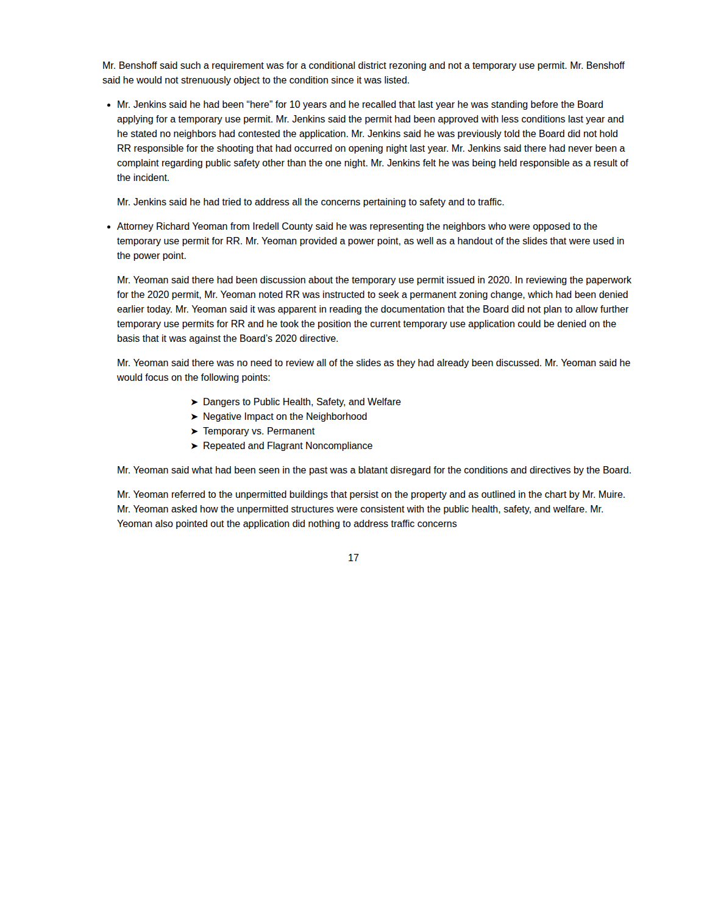Mr. Benshoff said such a requirement was for a conditional district rezoning and not a temporary use permit. Mr. Benshoff said he would not strenuously object to the condition since it was listed.
Mr. Jenkins said he had been “here” for 10 years and he recalled that last year he was standing before the Board applying for a temporary use permit. Mr. Jenkins said the permit had been approved with less conditions last year and he stated no neighbors had contested the application. Mr. Jenkins said he was previously told the Board did not hold RR responsible for the shooting that had occurred on opening night last year. Mr. Jenkins said there had never been a complaint regarding public safety other than the one night. Mr. Jenkins felt he was being held responsible as a result of the incident.
Mr. Jenkins said he had tried to address all the concerns pertaining to safety and to traffic.
Attorney Richard Yeoman from Iredell County said he was representing the neighbors who were opposed to the temporary use permit for RR. Mr. Yeoman provided a power point, as well as a handout of the slides that were used in the power point.
Mr. Yeoman said there had been discussion about the temporary use permit issued in 2020. In reviewing the paperwork for the 2020 permit, Mr. Yeoman noted RR was instructed to seek a permanent zoning change, which had been denied earlier today. Mr. Yeoman said it was apparent in reading the documentation that the Board did not plan to allow further temporary use permits for RR and he took the position the current temporary use application could be denied on the basis that it was against the Board’s 2020 directive.
Mr. Yeoman said there was no need to review all of the slides as they had already been discussed. Mr. Yeoman said he would focus on the following points:
Dangers to Public Health, Safety, and Welfare
Negative Impact on the Neighborhood
Temporary vs. Permanent
Repeated and Flagrant Noncompliance
Mr. Yeoman said what had been seen in the past was a blatant disregard for the conditions and directives by the Board.
Mr. Yeoman referred to the unpermitted buildings that persist on the property and as outlined in the chart by Mr. Muire. Mr. Yeoman asked how the unpermitted structures were consistent with the public health, safety, and welfare. Mr. Yeoman also pointed out the application did nothing to address traffic concerns
17